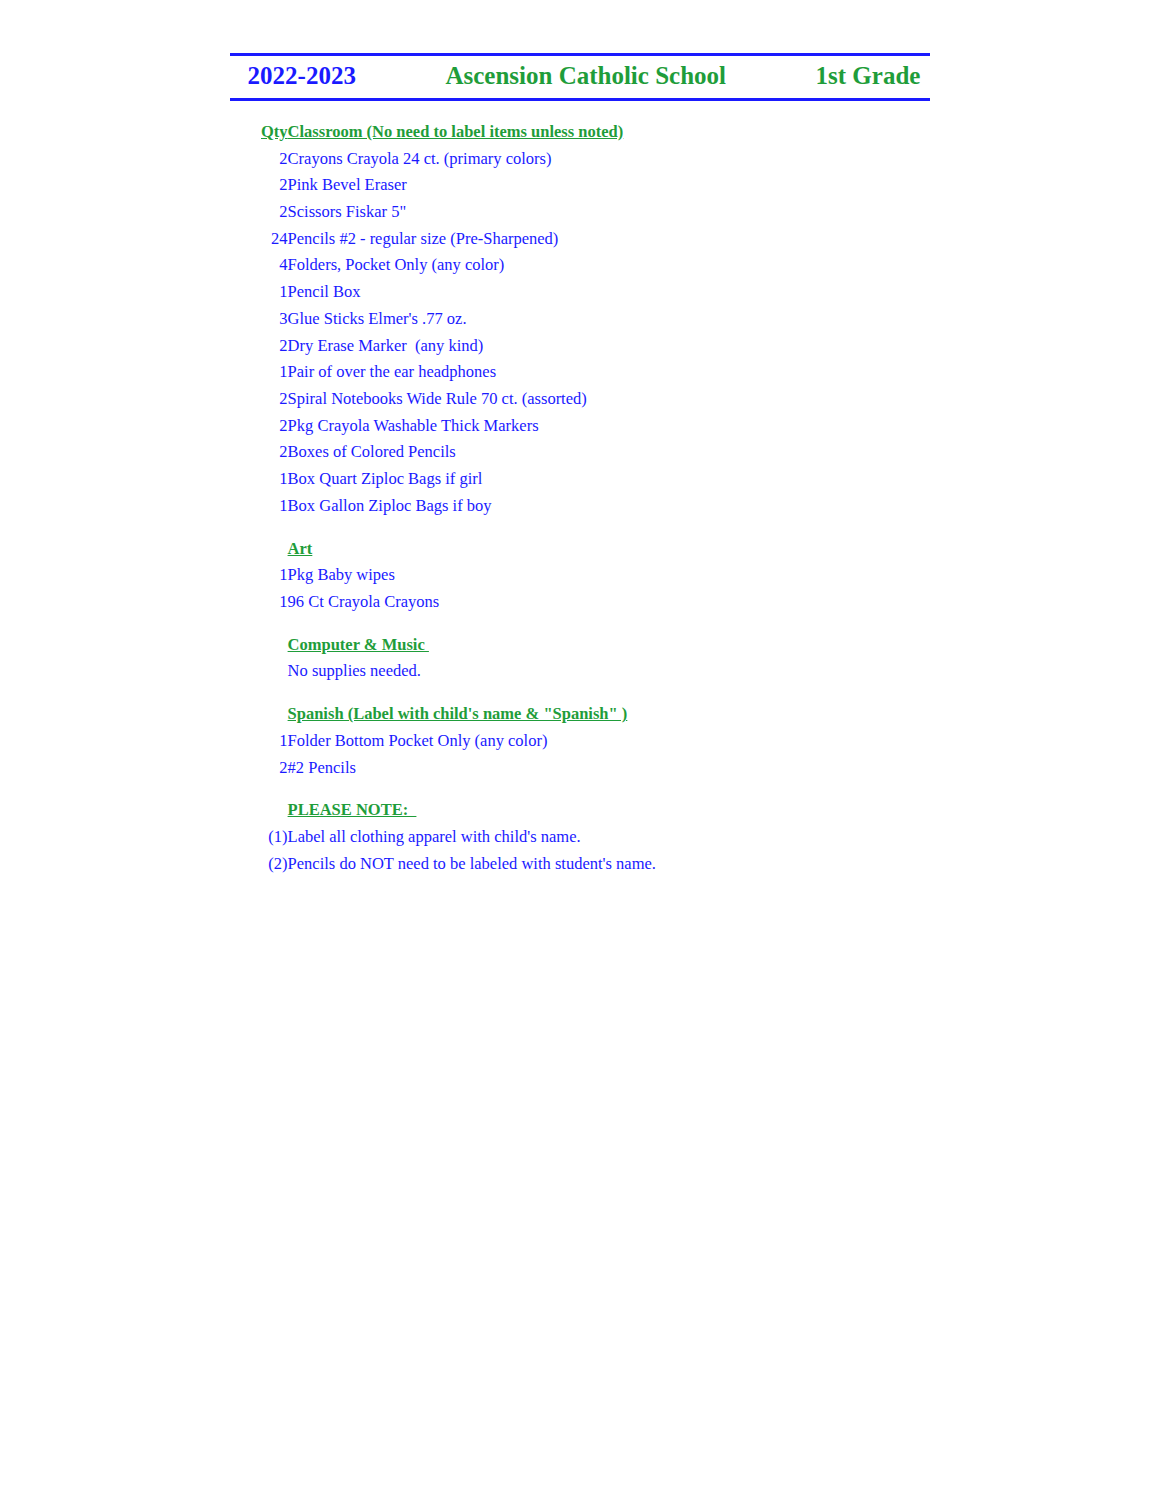2022-2023 Ascension Catholic School 1st Grade
| Qty | Classroom (No need to label items unless noted) |
| 2 | Crayons Crayola 24 ct. (primary colors) |
| 2 | Pink Bevel Eraser |
| 2 | Scissors Fiskar 5" |
| 24 | Pencils #2 - regular size (Pre-Sharpened) |
| 4 | Folders, Pocket Only (any color) |
| 1 | Pencil Box |
| 3 | Glue Sticks Elmer's .77 oz. |
| 2 | Dry Erase Marker (any kind) |
| 1 | Pair of over the ear headphones |
| 2 | Spiral Notebooks Wide Rule 70 ct. (assorted) |
| 2 | Pkg Crayola Washable Thick Markers |
| 2 | Boxes of Colored Pencils |
| 1 | Box Quart Ziploc Bags if girl |
| 1 | Box Gallon Ziploc Bags if boy |
| | Art |
| 1 | Pkg Baby wipes |
| 1 | 96 Ct Crayola Crayons |
| | Computer & Music |
| | No supplies needed. |
| | Spanish (Label with child's name & "Spanish" ) |
| 1 | Folder Bottom Pocket Only (any color) |
| 2 | #2 Pencils |
| | PLEASE NOTE: |
| (1) | Label all clothing apparel with child's name. |
| (2) | Pencils do NOT need to be labeled with student's name. |